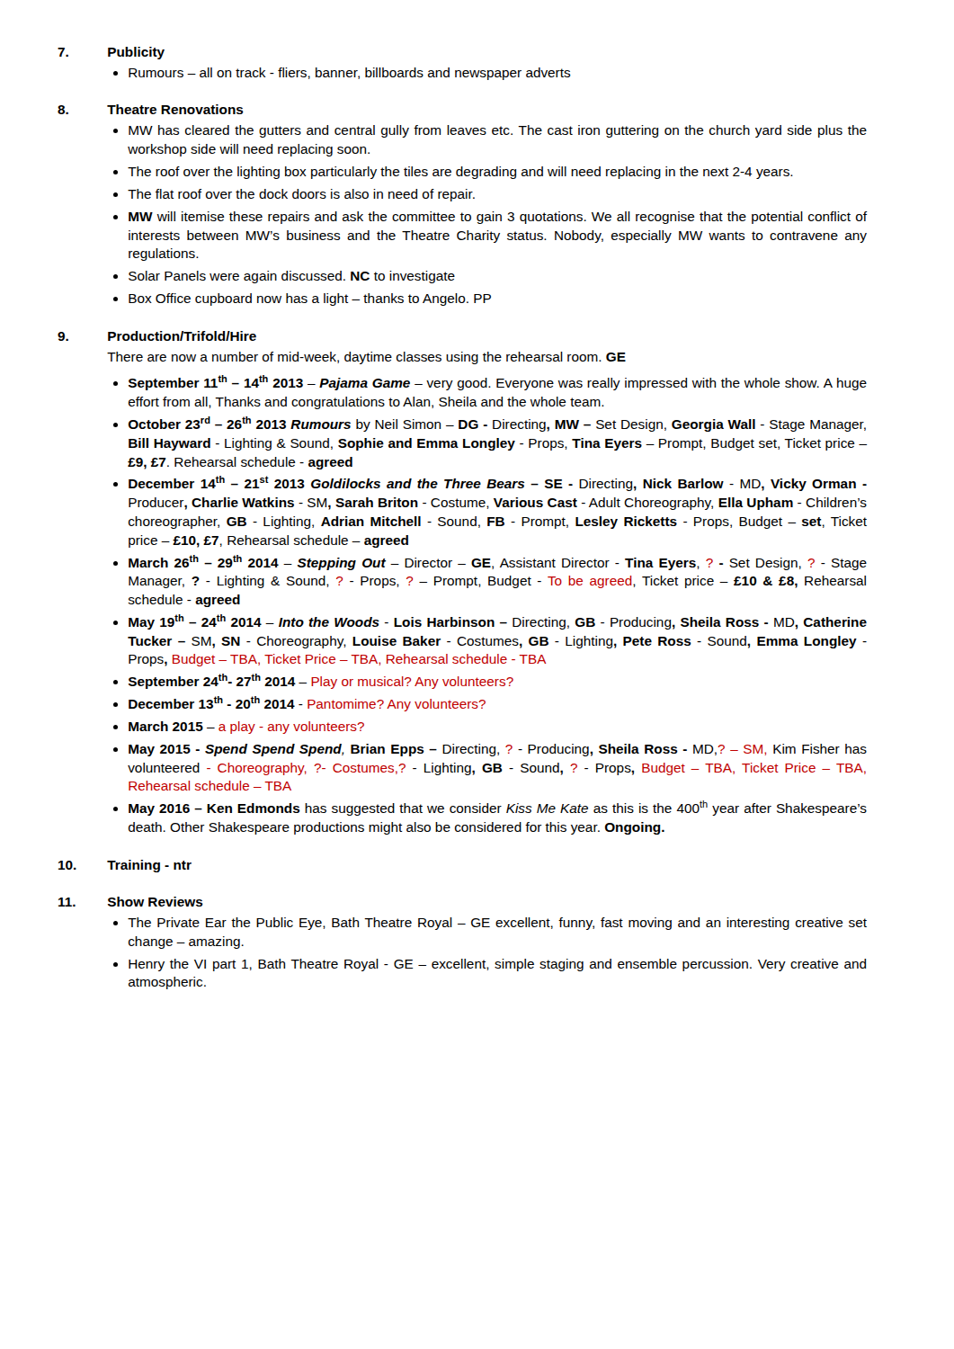7. Publicity
Rumours – all on track - fliers, banner, billboards and newspaper adverts
8. Theatre Renovations
MW has cleared the gutters and central gully from leaves etc. The cast iron guttering on the church yard side plus the workshop side will need replacing soon.
The roof over the lighting box particularly the tiles are degrading and will need replacing in the next 2-4 years.
The flat roof over the dock doors is also in need of repair.
MW will itemise these repairs and ask the committee to gain 3 quotations. We all recognise that the potential conflict of interests between MW’s business and the Theatre Charity status. Nobody, especially MW wants to contravene any regulations.
Solar Panels were again discussed. NC to investigate
Box Office cupboard now has a light – thanks to Angelo. PP
9. Production/Trifold/Hire
There are now a number of mid-week, daytime classes using the rehearsal room. GE
September 11th – 14th 2013 – Pajama Game – very good. Everyone was really impressed with the whole show. A huge effort from all, Thanks and congratulations to Alan, Sheila and the whole team.
October 23rd – 26th 2013 Rumours by Neil Simon – DG - Directing, MW – Set Design, Georgia Wall - Stage Manager, Bill Hayward - Lighting & Sound, Sophie and Emma Longley - Props, Tina Eyers – Prompt, Budget set, Ticket price – £9, £7. Rehearsal schedule - agreed
December 14th – 21st 2013 Goldilocks and the Three Bears – SE - Directing, Nick Barlow - MD, Vicky Orman - Producer, Charlie Watkins - SM, Sarah Briton - Costume, Various Cast - Adult Choreography, Ella Upham - Children’s choreographer, GB - Lighting, Adrian Mitchell - Sound, FB - Prompt, Lesley Ricketts - Props, Budget – set, Ticket price – £10, £7, Rehearsal schedule – agreed
March 26th – 29th 2014 – Stepping Out – Director – GE, Assistant Director - Tina Eyers, ? - Set Design, ? - Stage Manager, ? - Lighting & Sound, ? - Props, ? – Prompt, Budget - To be agreed, Ticket price – £10 & £8, Rehearsal schedule - agreed
May 19th – 24th 2014 – Into the Woods - Lois Harbinson – Directing, GB - Producing, Sheila Ross - MD, Catherine Tucker – SM, SN - Choreography, Louise Baker - Costumes, GB - Lighting, Pete Ross - Sound, Emma Longley - Props, Budget – TBA, Ticket Price – TBA, Rehearsal schedule - TBA
September 24th- 27th 2014 – Play or musical? Any volunteers?
December 13th - 20th 2014 - Pantomime? Any volunteers?
March 2015 – a play - any volunteers?
May 2015 - Spend Spend Spend, Brian Epps – Directing, ? - Producing, Sheila Ross - MD,? – SM, Kim Fisher has volunteered - Choreography, ?- Costumes,? - Lighting, GB - Sound, ? - Props, Budget – TBA, Ticket Price – TBA, Rehearsal schedule – TBA
May 2016 – Ken Edmonds has suggested that we consider Kiss Me Kate as this is the 400th year after Shakespeare’s death. Other Shakespeare productions might also be considered for this year. Ongoing.
10. Training - ntr
11. Show Reviews
The Private Ear the Public Eye, Bath Theatre Royal – GE excellent, funny, fast moving and an interesting creative set change – amazing.
Henry the VI part 1, Bath Theatre Royal - GE – excellent, simple staging and ensemble percussion. Very creative and atmospheric.